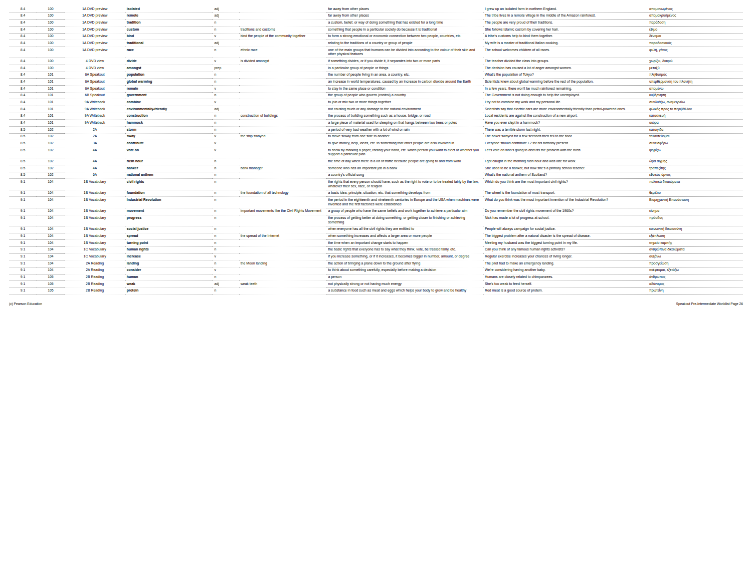| 8.4 | 100 | 1A DVD preview | isolated | adj | | far away from other places | I grew up an isolated farm in northern England. | απομονωμένος |
| 8.4 | 100 | 1A DVD preview | remote | adj | | far away from other places | The tribe lives in a remote village in the middle of the Amazon rainforest. | απομακρυσμένος |
| 8.4 | 100 | 1A DVD preview | tradition | n | | a custom, belief, or way of doing something that has existed for a long time | The people are very proud of their traditions. | παράδοση |
| 8.4 | 100 | 1A DVD preview | custom | n | traditions and customs | something that people in a particular society do because it is traditional | She follows Islamic custom by covering her hair. | έθιμο |
| 8.4 | 100 | 1A DVD preview | bind | v | bind the people of the community together | to form a strong emotional or economic connection between two people, countries, etc. | A tribe's customs help to bind them together. | δένομαι |
| 8.4 | 100 | 1A DVD preview | traditional | adj | | relating to the traditions of a country or group of people | My wife is a master of traditional Italian cooking. | παραδοσιακός |
| 8.4 | 100 | 1A DVD preview | race | n | ethnic race | one of the main groups that humans can be divided into according to the colour of their skin and other physical features | The school welcomes children of all races. | φυλή, γένος |
| 8.4 | 100 | 4 DVD view | divide | v | is divided amongst | if something divides, or if you divide it, it separates into two or more parts | The teacher divided the class into groups. | χωρίζω, διαιρώ |
| 8.4 | 100 | 4 DVD view | amongst | prep | | in a particular group of people or things | The decision has caused a lot of anger amongst women. | μεταξύ |
| 8.4 | 101 | 6A Speakout | population | n | | the number of people living in an area, a country, etc. | What's the population of Tokyo? | πληθυσμός |
| 8.4 | 101 | 6A Speakout | global warming | n | | an increase in world temperatures, caused by an increase in carbon dioxide around the Earth | Scientists knew about global warming before the rest of the population. | υπερθέρμανση του πλανήτη |
| 8.4 | 101 | 6A Speakout | remain | v | | to stay in the same place or condition | In a few years, there won't be much rainforest remaining. | απομένω |
| 8.4 | 101 | 6B Speakout | government | n | | the group of people who govern (control) a country | The Government is not doing enough to help the unemployed. | κυβέρνηση |
| 8.4 | 101 | 9A Writeback | combine | v | | to join or mix two or more things together | I try not to combine my work and my personal life. | συνδυάζω, αναμειγνύω |
| 8.4 | 101 | 9A Writeback | environmentally-friendly | adj | | not causing much or any damage to the natural environment | Scientists say that electric cars are more environmentally friendly than petrol-powered ones. | φιλικός προς το περιβάλλον |
| 8.4 | 101 | 9A Writeback | construction | n | construction of buildings | the process of building something such as a house, bridge, or road | Local residents are against the construction of a new airport. | κατασκευή |
| 8.4 | 101 | 9A Writeback | hammock | n | | a large piece of material used for sleeping on that hangs between two trees or poles | Have you ever slept in a hammock? | αιώρα |
| 8.5 | 102 | 2A | storm | n | | a period of very bad weather with a lot of wind or rain | There was a terrible storm last night. | καταιγίδα |
| 8.5 | 102 | 2A | sway | v | the ship swayed | to move slowly from one side to another | The boxer swayed for a few seconds then fell to the floor. | ταλαντεύομαι |
| 8.5 | 102 | 3A | contribute | v | | to give money, help, ideas, etc. to something that other people are also involved in | Everyone should contribute £2 for his birthday present. | συνεισφέρω |
| 8.5 | 102 | 4A | vote on | v | | to show by marking a paper, raising your hand, etc. which person you want to elect or whether you support a particular plan | Let's vote on who's going to discuss the problem with the boss. | ψηφίζω |
| 8.5 | 102 | 4A | rush hour | n | | the time of day when there is a lot of traffic because people are going to and from work | I got caught in the morning rush hour and was late for work. | ώρα αιχμής |
| 8.5 | 102 | 4A | banker | n | bank manager | someone who has an important job in a bank | She used to be a banker, but now she's a primary school teacher. | τραπεζίτης |
| 8.5 | 102 | 6A | national anthem | n | | a country's official song | What's the national anthem of Scotland? | εθνικός ύμνος |
| 9.1 | 104 | 1B Vocabulary | civil rights | n | | the rights that every person should have, such as the right to vote or to be treated fairly by the law, whatever their sex, race, or religion | Which do you think are the most important civil rights? | πολιτικά δικαιώματα |
| 9.1 | 104 | 1B Vocabulary | foundation | n | the foundation of all technology | a basic idea, principle, situation, etc. that something develops from | The wheel is the foundation of most transport. | θεμέλιο |
| 9.1 | 104 | 1B Vocabulary | Industrial Revolution | n | | the period in the eighteenth and nineteenth centuries in Europe and the USA when machines were invented and the first factories were established | What do you think was the most important invention of the Industrial Revolution? | Βιομηχανική Επανάσταση |
| 9.1 | 104 | 1B Vocabulary | movement | n | important movements like the Civil Rights Movement | a group of people who have the same beliefs and work together to achieve a particular aim | Do you remember the civil rights movement of the 1960s? | κίνημα |
| 9.1 | 104 | 1B Vocabulary | progress | n | | the process of getting better at doing something, or getting closer to finishing or achieving something | Nick has made a lot of progress at school. | πρόοδος |
| 9.1 | 104 | 1B Vocabulary | social justice | n | | when everyone has all the civil rights they are entitled to | People will always campaign for social justice. | κοινωνική δικαιοσύνη |
| 9.1 | 104 | 1B Vocabulary | spread | n | the spread of the Internet | when something increases and affects a larger area or more people | The biggest problem after a natural disaster is the spread of disease. | εξάπλωση |
| 9.1 | 104 | 1B Vocabulary | turning point | n | | the time when an important change starts to happen | Meeting my husband was the biggest turning point in my life. | σημείο καμπής |
| 9.1 | 104 | 1C Vocabulary | human rights | n | | the basic rights that everyone has to say what they think, vote, be treated fairly, etc. | Can you think of any famous human rights activists? | ανθρώπινα δικαιώματα |
| 9.1 | 104 | 1C Vocabulary | increase | v | | if you increase something, or if it increases, it becomes bigger in number, amount, or degree | Regular exercise increases your chances of living longer. | αυξάνω |
| 9.1 | 104 | 2A Reading | landing | n | the Moon landing | the action of bringing a plane down to the ground after flying | The pilot had to make an emergency landing. | προσγείωση |
| 9.1 | 104 | 2A Reading | consider | v | | to think about something carefully, especially before making a decision | We're considering having another baby. | σκέφτομαι, εξετάζω |
| 9.1 | 105 | 2B Reading | human | n | | a person | Humans are closely related to chimpanzees. | άνθρωπος |
| 9.1 | 105 | 2B Reading | weak | adj | weak teeth | not physically strong or not having much energy | She's too weak to feed herself. | αδύναμος |
| 9.1 | 105 | 2B Reading | protein | n | | a substance in food such as meat and eggs which helps your body to grow and be healthy | Red meat is a good source of protein. | πρωτεΐνη |
(c) Pearson Education
Speakout Pre-Intermediate Worldlist Page 26